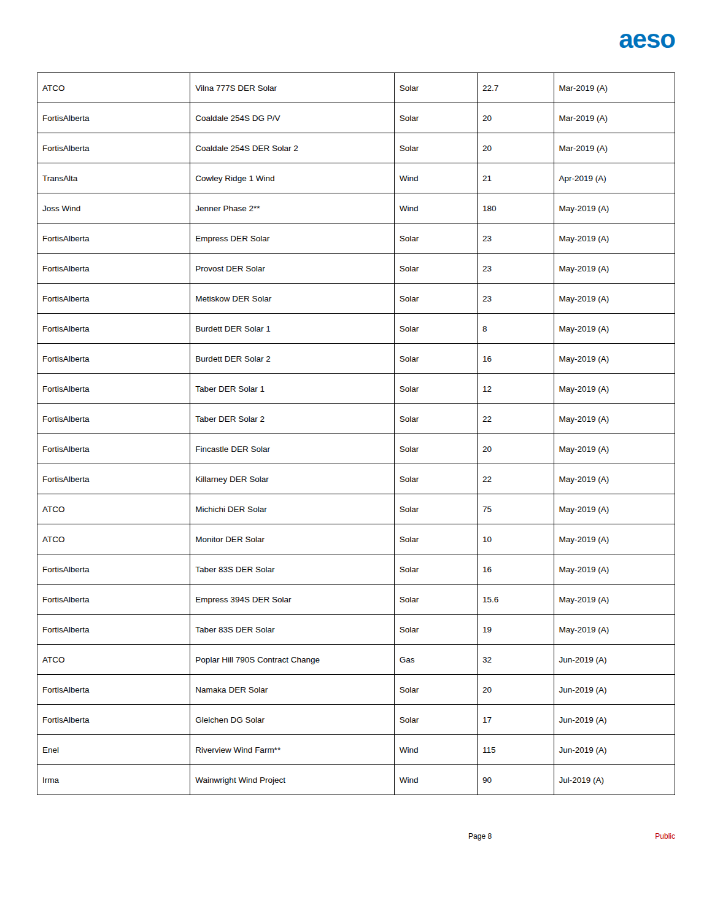aeso
| ATCO | Vilna 777S DER Solar | Solar | 22.7 | Mar-2019 (A) |
| FortisAlberta | Coaldale 254S DG P/V | Solar | 20 | Mar-2019 (A) |
| FortisAlberta | Coaldale 254S DER Solar 2 | Solar | 20 | Mar-2019 (A) |
| TransAlta | Cowley Ridge 1 Wind | Wind | 21 | Apr-2019 (A) |
| Joss Wind | Jenner Phase 2** | Wind | 180 | May-2019 (A) |
| FortisAlberta | Empress DER Solar | Solar | 23 | May-2019 (A) |
| FortisAlberta | Provost DER Solar | Solar | 23 | May-2019 (A) |
| FortisAlberta | Metiskow DER Solar | Solar | 23 | May-2019 (A) |
| FortisAlberta | Burdett DER Solar 1 | Solar | 8 | May-2019 (A) |
| FortisAlberta | Burdett DER Solar 2 | Solar | 16 | May-2019 (A) |
| FortisAlberta | Taber DER Solar 1 | Solar | 12 | May-2019 (A) |
| FortisAlberta | Taber DER Solar 2 | Solar | 22 | May-2019 (A) |
| FortisAlberta | Fincastle DER Solar | Solar | 20 | May-2019 (A) |
| FortisAlberta | Killarney DER Solar | Solar | 22 | May-2019 (A) |
| ATCO | Michichi DER Solar | Solar | 75 | May-2019 (A) |
| ATCO | Monitor DER Solar | Solar | 10 | May-2019 (A) |
| FortisAlberta | Taber 83S DER Solar | Solar | 16 | May-2019 (A) |
| FortisAlberta | Empress 394S DER Solar | Solar | 15.6 | May-2019 (A) |
| FortisAlberta | Taber 83S DER Solar | Solar | 19 | May-2019 (A) |
| ATCO | Poplar Hill 790S Contract Change | Gas | 32 | Jun-2019 (A) |
| FortisAlberta | Namaka DER Solar | Solar | 20 | Jun-2019 (A) |
| FortisAlberta | Gleichen DG Solar | Solar | 17 | Jun-2019 (A) |
| Enel | Riverview Wind Farm** | Wind | 115 | Jun-2019 (A) |
| Irma | Wainwright Wind Project | Wind | 90 | Jul-2019 (A) |
Page 8 Public